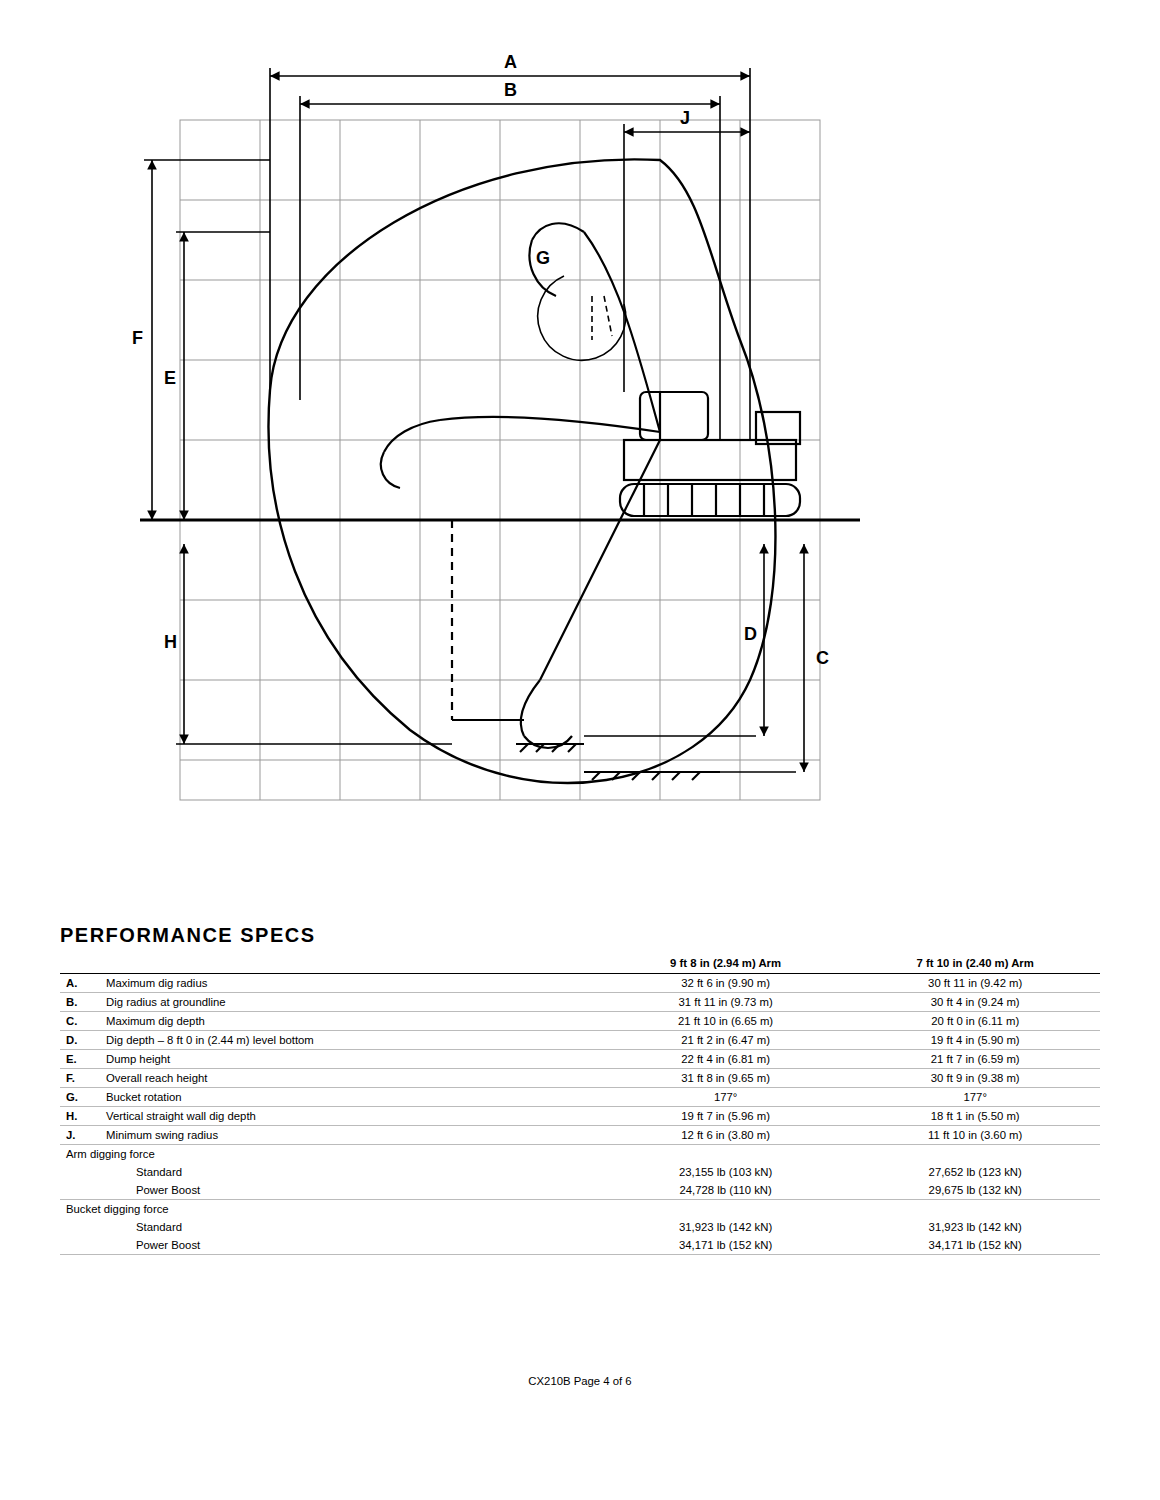G A B J F E H D C
PERFORMANCE SPECS
| | 9 ft 8 in (2.94 m) Arm | 7 ft 10 in (2.40 m) Arm |
| --- | --- | --- |
| A. | Maximum dig radius | 32 ft 6 in (9.90 m) | 30 ft 11 in (9.42 m) |
| B. | Dig radius at groundline | 31 ft 11 in (9.73 m) | 30 ft 4 in (9.24 m) |
| C. | Maximum dig depth | 21 ft 10 in (6.65 m) | 20 ft 0 in (6.11 m) |
| D. | Dig depth – 8 ft 0 in (2.44 m) level bottom | 21 ft 2 in (6.47 m) | 19 ft 4 in (5.90 m) |
| E. | Dump height | 22 ft 4 in (6.81 m) | 21 ft 7 in (6.59 m) |
| F. | Overall reach height | 31 ft 8 in (9.65 m) | 30 ft 9 in (9.38 m) |
| G. | Bucket rotation | 177° | 177° |
| H. | Vertical straight wall dig depth | 19 ft 7 in (5.96 m) | 18 ft 1 in (5.50 m) |
| J. | Minimum swing radius | 12 ft 6 in (3.80 m) | 11 ft 10 in (3.60 m) |
| Arm digging force | | |
| | Standard | 23,155 lb (103 kN) | 27,652 lb (123 kN) |
| | Power Boost | 24,728 lb (110 kN) | 29,675 lb (132 kN) |
| Bucket digging force | | |
| | Standard | 31,923 lb (142 kN) | 31,923 lb (142 kN) |
| | Power Boost | 34,171 lb (152 kN) | 34,171 lb (152 kN) |
CX210B Page 4 of 6